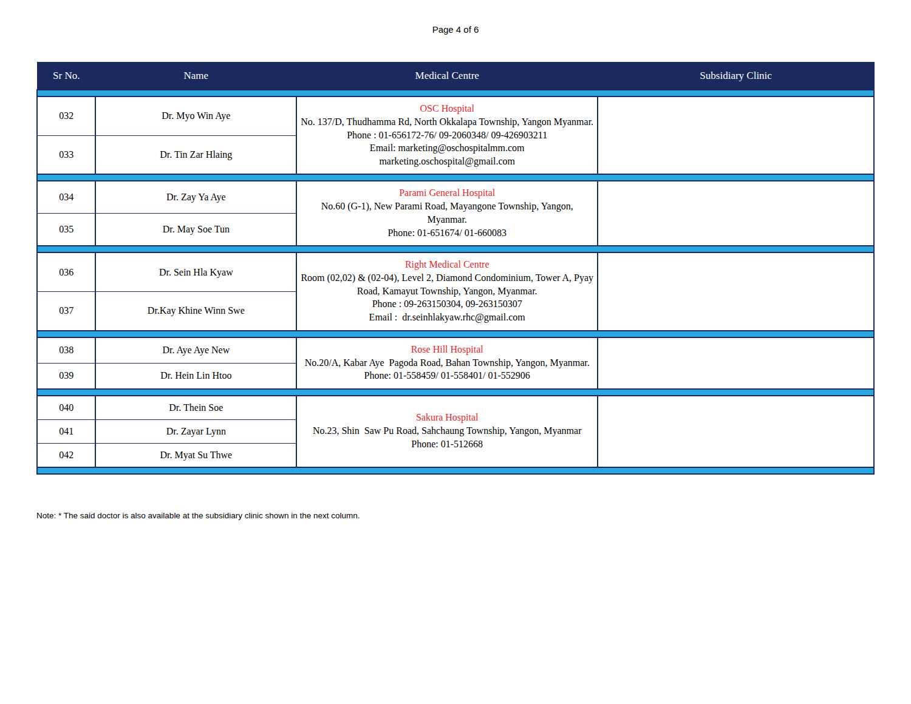Page 4 of 6
| Sr No. | Name | Medical Centre | Subsidiary Clinic |
| --- | --- | --- | --- |
| 032 | Dr. Myo Win Aye | OSC Hospital No. 137/D, Thudhamma Rd, North Okkalapa Township, Yangon Myanmar. Phone : 01-656172-76/ 09-2060348/ 09-426903211 Email: marketing@oschospitalmm.com marketing.oschospital@gmail.com | |
| 033 | Dr. Tin Zar Hlaing |
| 034 | Dr. Zay Ya Aye | Parami General Hospital No.60 (G-1), New Parami Road, Mayangone Township, Yangon, Myanmar. Phone: 01-651674/ 01-660083 | |
| 035 | Dr. May Soe Tun |
| 036 | Dr. Sein Hla Kyaw | Right Medical Centre Room (02,02) & (02-04), Level 2, Diamond Condominium, Tower A, Pyay Road, Kamayut Township, Yangon, Myanmar. Phone : 09-263150304, 09-263150307 Email : dr.seinhlakyaw.rhc@gmail.com | |
| 037 | Dr.Kay Khine Winn Swe |
| 038 | Dr. Aye Aye New | Rose Hill Hospital No.20/A, Kabar Aye Pagoda Road, Bahan Township, Yangon, Myanmar. Phone: 01-558459/ 01-558401/ 01-552906 | |
| 039 | Dr. Hein Lin Htoo |
| 040 | Dr. Thein Soe | Sakura Hospital No.23, Shin Saw Pu Road, Sahchaung Township, Yangon, Myanmar Phone: 01-512668 | |
| 041 | Dr. Zayar Lynn |
| 042 | Dr. Myat Su Thwe |
Note: * The said doctor is also available at the subsidiary clinic shown in the next column.